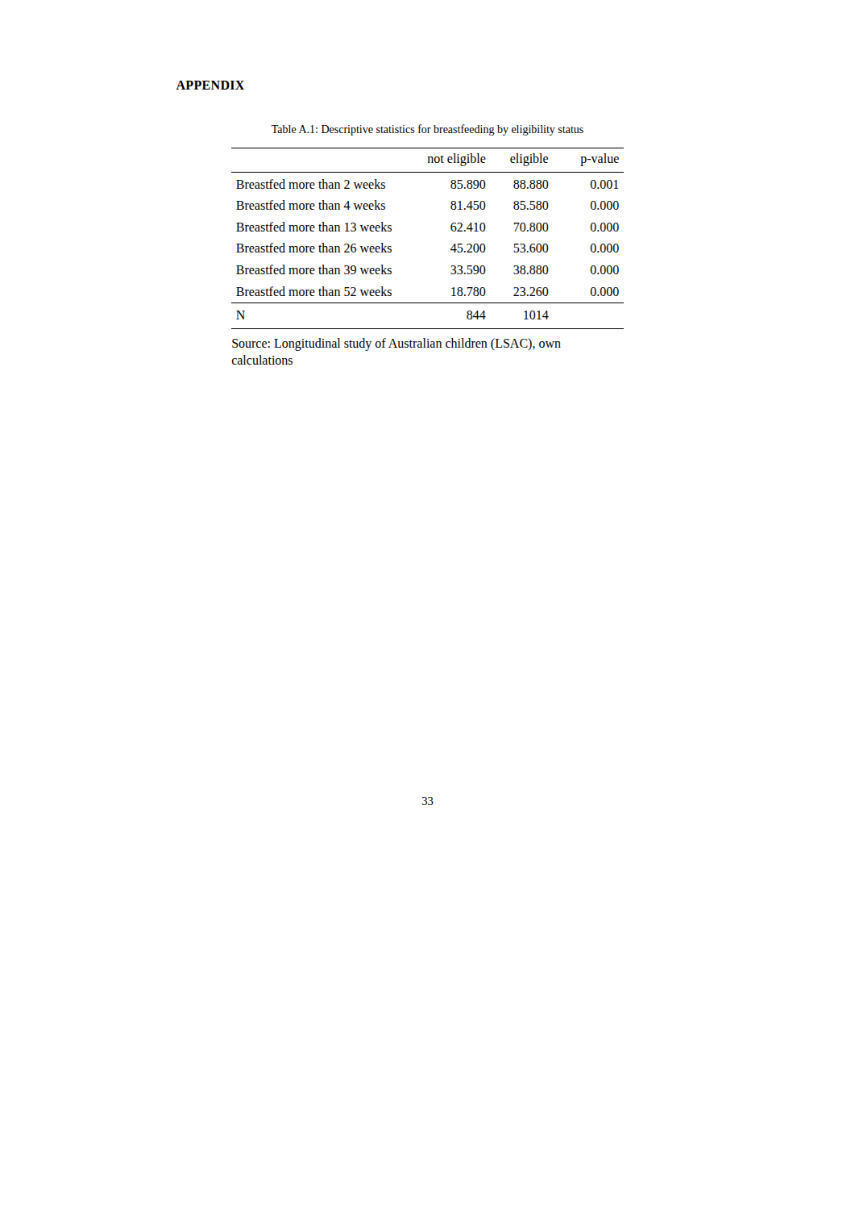APPENDIX
Table A.1: Descriptive statistics for breastfeeding by eligibility status
| | not eligible | eligible | p-value |
| --- | --- | --- | --- |
| Breastfed more than 2 weeks | 85.890 | 88.880 | 0.001 |
| Breastfed more than 4 weeks | 81.450 | 85.580 | 0.000 |
| Breastfed more than 13 weeks | 62.410 | 70.800 | 0.000 |
| Breastfed more than 26 weeks | 45.200 | 53.600 | 0.000 |
| Breastfed more than 39 weeks | 33.590 | 38.880 | 0.000 |
| Breastfed more than 52 weeks | 18.780 | 23.260 | 0.000 |
| N | 844 | 1014 | |
Source: Longitudinal study of Australian children (LSAC), own calculations
33